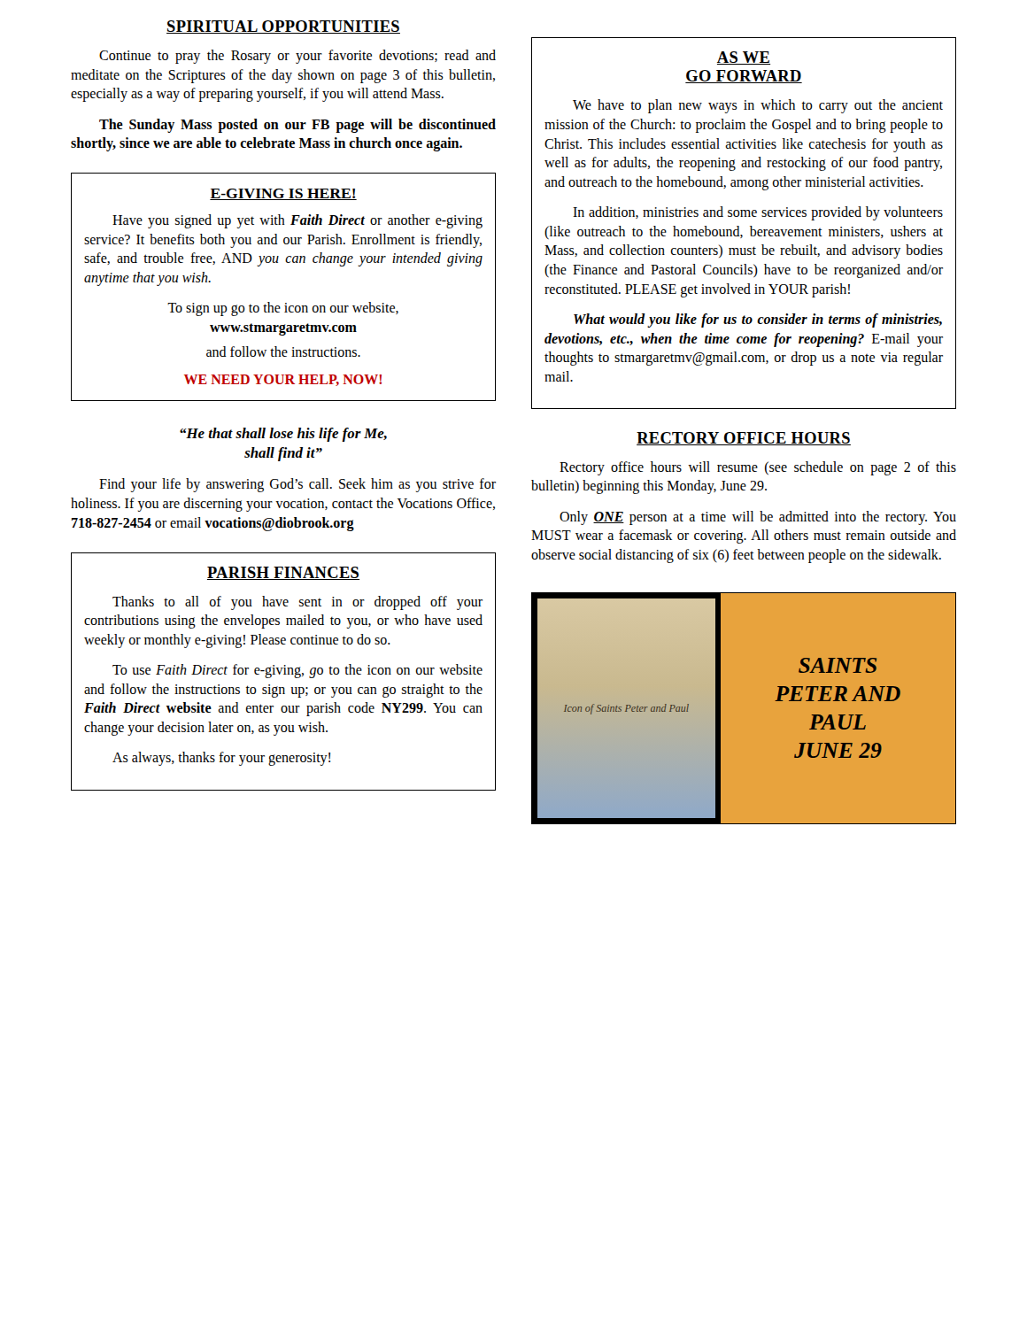SPIRITUAL OPPORTUNITIES
Continue to pray the Rosary or your favorite devotions; read and meditate on the Scriptures of the day shown on page 3 of this bulletin, especially as a way of preparing yourself, if you will attend Mass.
The Sunday Mass posted on our FB page will be discontinued shortly, since we are able to celebrate Mass in church once again.
E-GIVING IS HERE!
Have you signed up yet with Faith Direct or another e-giving service? It benefits both you and our Parish. Enrollment is friendly, safe, and trouble free, AND you can change your intended giving anytime that you wish.
To sign up go to the icon on our website,
www.stmargaretmv.com
and follow the instructions.
WE NEED YOUR HELP, NOW!
“He that shall lose his life for Me,
shall find it”
Find your life by answering God’s call. Seek him as you strive for holiness. If you are discerning your vocation, contact the Vocations Office, 718-827-2454 or email vocations@diobrook.org
PARISH FINANCES
Thanks to all of you have sent in or dropped off your contributions using the envelopes mailed to you, or who have used weekly or monthly e-giving! Please continue to do so.
To use Faith Direct for e-giving, go to the icon on our website and follow the instructions to sign up; or you can go straight to the Faith Direct website and enter our parish code NY299. You can change your decision later on, as you wish.
As always, thanks for your generosity!
AS WE
GO FORWARD
We have to plan new ways in which to carry out the ancient mission of the Church: to proclaim the Gospel and to bring people to Christ. This includes essential activities like catechesis for youth as well as for adults, the reopening and restocking of our food pantry, and outreach to the homebound, among other ministerial activities.
In addition, ministries and some services provided by volunteers (like outreach to the homebound, bereavement ministers, ushers at Mass, and collection counters) must be rebuilt, and advisory bodies (the Finance and Pastoral Councils) have to be reorganized and/or reconstituted. PLEASE get involved in YOUR parish!
What would you like for us to consider in terms of ministries, devotions, etc., when the time come for reopening? E-mail your thoughts to stmargaretmv@gmail.com, or drop us a note via regular mail.
RECTORY OFFICE HOURS
Rectory office hours will resume (see schedule on page 2 of this bulletin) beginning this Monday, June 29.
Only ONE person at a time will be admitted into the rectory. You MUST wear a facemask or covering. All others must remain outside and observe social distancing of six (6) feet between people on the sidewalk.
Icon of Saints Peter and Paul
SAINTS
PETER AND
PAUL
JUNE 29